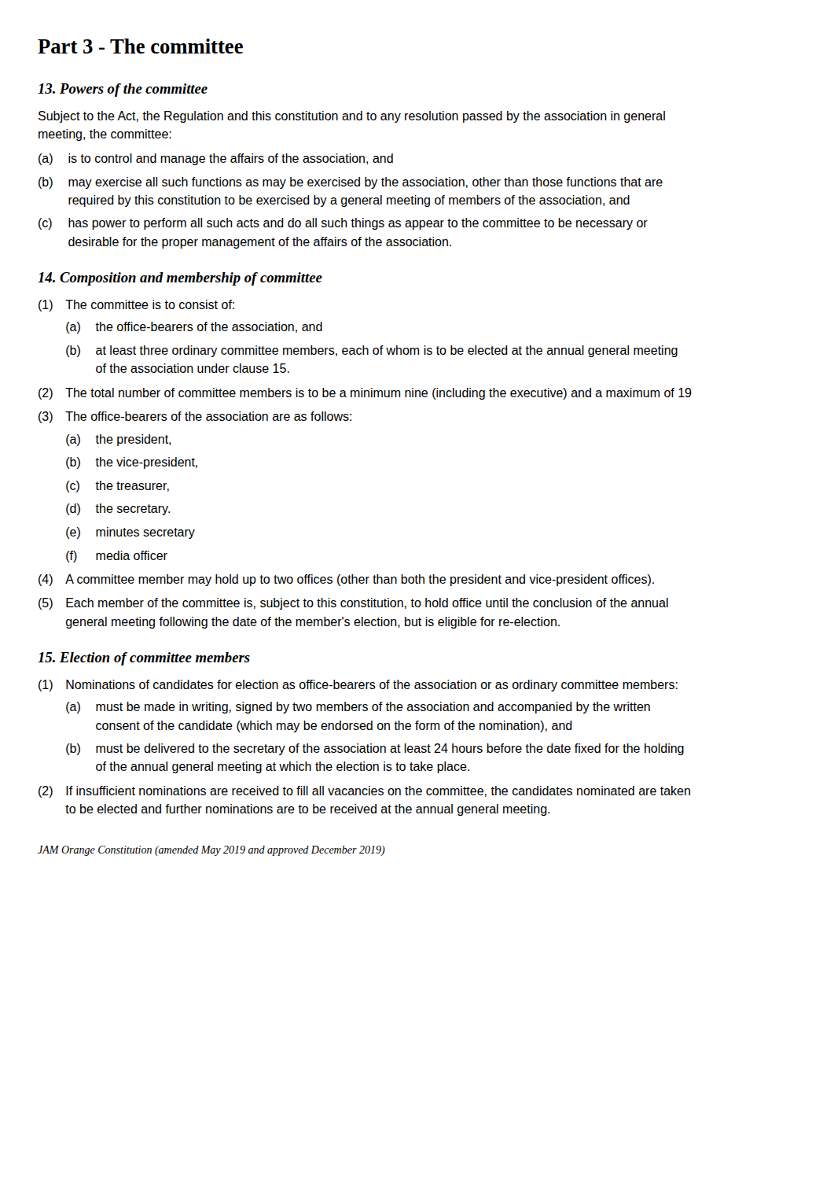Part 3 - The committee
13. Powers of the committee
Subject to the Act, the Regulation and this constitution and to any resolution passed by the association in general meeting, the committee:
is to control and manage the affairs of the association, and
may exercise all such functions as may be exercised by the association, other than those functions that are required by this constitution to be exercised by a general meeting of members of the association, and
has power to perform all such acts and do all such things as appear to the committee to be necessary or desirable for the proper management of the affairs of the association.
14. Composition and membership of committee
The committee is to consist of:
the office-bearers of the association, and
at least three ordinary committee members, each of whom is to be elected at the annual general meeting of the association under clause 15.
The total number of committee members is to be a minimum nine (including the executive) and a maximum of 19
The office-bearers of the association are as follows:
the president,
the vice-president,
the treasurer,
the secretary.
minutes secretary
media officer
A committee member may hold up to two offices (other than both the president and vice-president offices).
Each member of the committee is, subject to this constitution, to hold office until the conclusion of the annual general meeting following the date of the member's election, but is eligible for re-election.
15. Election of committee members
Nominations of candidates for election as office-bearers of the association or as ordinary committee members:
must be made in writing, signed by two members of the association and accompanied by the written consent of the candidate (which may be endorsed on the form of the nomination), and
must be delivered to the secretary of the association at least 24 hours before the date fixed for the holding of the annual general meeting at which the election is to take place.
If insufficient nominations are received to fill all vacancies on the committee, the candidates nominated are taken to be elected and further nominations are to be received at the annual general meeting.
JAM Orange Constitution (amended May 2019 and approved December 2019)